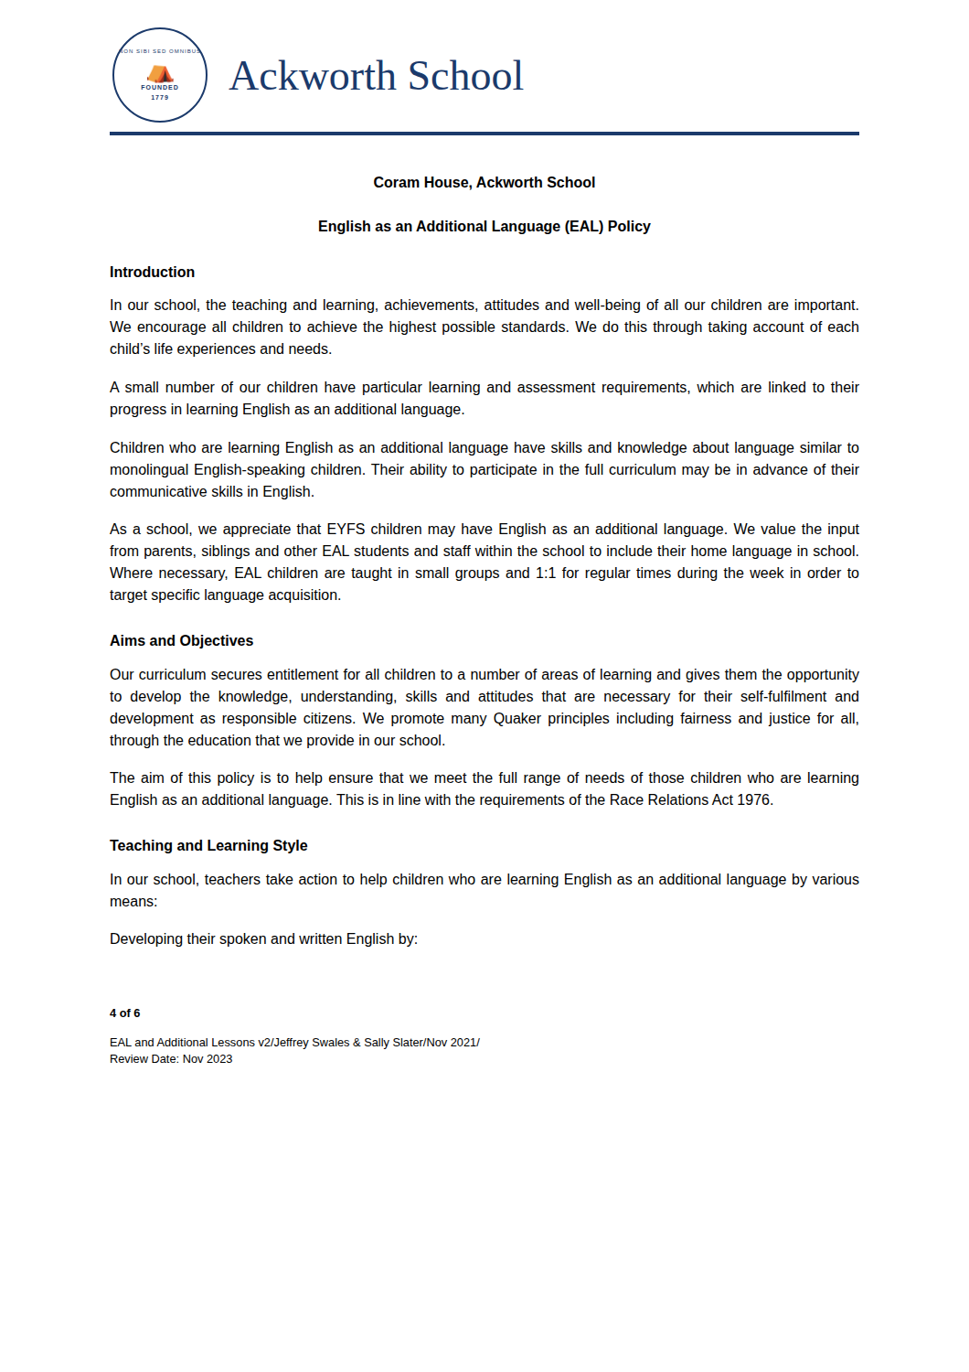Non Sibi Sed Omnibus
⛺
FOUNDED
1779
Ackworth School
Coram House, Ackworth School
English as an Additional Language (EAL) Policy
Introduction
In our school, the teaching and learning, achievements, attitudes and well-being of all our children are important. We encourage all children to achieve the highest possible standards. We do this through taking account of each child’s life experiences and needs.
A small number of our children have particular learning and assessment requirements, which are linked to their progress in learning English as an additional language.
Children who are learning English as an additional language have skills and knowledge about language similar to monolingual English-speaking children. Their ability to participate in the full curriculum may be in advance of their communicative skills in English.
As a school, we appreciate that EYFS children may have English as an additional language. We value the input from parents, siblings and other EAL students and staff within the school to include their home language in school. Where necessary, EAL children are taught in small groups and 1:1 for regular times during the week in order to target specific language acquisition.
Aims and Objectives
Our curriculum secures entitlement for all children to a number of areas of learning and gives them the opportunity to develop the knowledge, understanding, skills and attitudes that are necessary for their self-fulfilment and development as responsible citizens. We promote many Quaker principles including fairness and justice for all, through the education that we provide in our school.
The aim of this policy is to help ensure that we meet the full range of needs of those children who are learning English as an additional language. This is in line with the requirements of the Race Relations Act 1976.
Teaching and Learning Style
In our school, teachers take action to help children who are learning English as an additional language by various means:
Developing their spoken and written English by:
4 of 6
EAL and Additional Lessons v2/Jeffrey Swales & Sally Slater/Nov 2021/
Review Date: Nov 2023